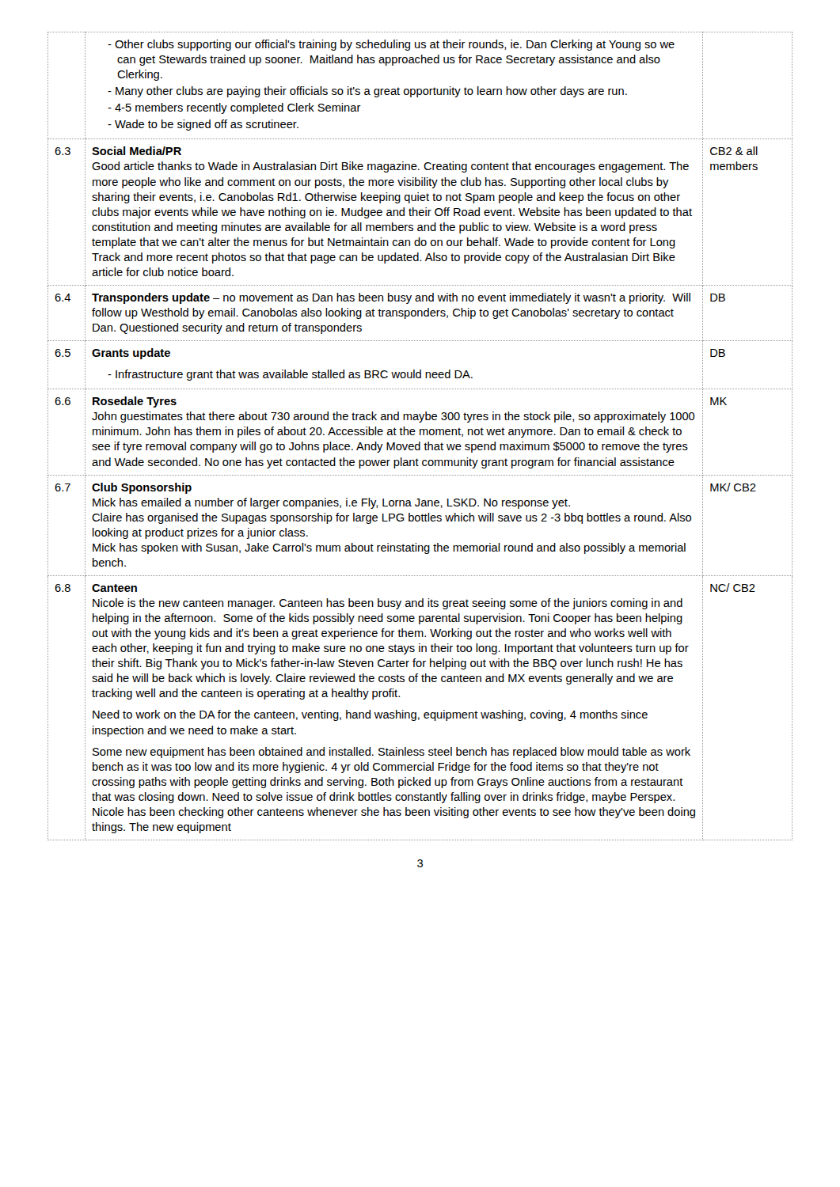| | Other clubs supporting our official's training by scheduling us at their rounds, ie. Dan Clerking at Young so we can get Stewards trained up sooner. Maitland has approached us for Race Secretary assistance and also Clerking. Many other clubs are paying their officials so it's a great opportunity to learn how other days are run. 4-5 members recently completed Clerk Seminar Wade to be signed off as scrutineer. | |
| 6.3 | Social Media/PR Good article thanks to Wade in Australasian Dirt Bike magazine. Creating content that encourages engagement. The more people who like and comment on our posts, the more visibility the club has. Supporting other local clubs by sharing their events, i.e. Canobolas Rd1. Otherwise keeping quiet to not Spam people and keep the focus on other clubs major events while we have nothing on ie. Mudgee and their Off Road event. Website has been updated to that constitution and meeting minutes are available for all members and the public to view. Website is a word press template that we can't alter the menus for but Netmaintain can do on our behalf. Wade to provide content for Long Track and more recent photos so that that page can be updated. Also to provide copy of the Australasian Dirt Bike article for club notice board. | CB2 & all members |
| 6.4 | Transponders update – no movement as Dan has been busy and with no event immediately it wasn't a priority. Will follow up Westhold by email. Canobolas also looking at transponders, Chip to get Canobolas' secretary to contact Dan. Questioned security and return of transponders | DB |
| 6.5 | Grants update Infrastructure grant that was available stalled as BRC would need DA. | DB |
| 6.6 | Rosedale Tyres John guestimates that there about 730 around the track and maybe 300 tyres in the stock pile, so approximately 1000 minimum. John has them in piles of about 20. Accessible at the moment, not wet anymore. Dan to email & check to see if tyre removal company will go to Johns place. Andy Moved that we spend maximum $5000 to remove the tyres and Wade seconded. No one has yet contacted the power plant community grant program for financial assistance | MK |
| 6.7 | Club Sponsorship Mick has emailed a number of larger companies, i.e Fly, Lorna Jane, LSKD. No response yet. Claire has organised the Supagas sponsorship for large LPG bottles which will save us 2 -3 bbq bottles a round. Also looking at product prizes for a junior class. Mick has spoken with Susan, Jake Carrol's mum about reinstating the memorial round and also possibly a memorial bench. | MK/ CB2 |
| 6.8 | Canteen Nicole is the new canteen manager. Canteen has been busy and its great seeing some of the juniors coming in and helping in the afternoon. Some of the kids possibly need some parental supervision. Toni Cooper has been helping out with the young kids and it's been a great experience for them. Working out the roster and who works well with each other, keeping it fun and trying to make sure no one stays in their too long. Important that volunteers turn up for their shift. Big Thank you to Mick's father-in-law Steven Carter for helping out with the BBQ over lunch rush! He has said he will be back which is lovely. Claire reviewed the costs of the canteen and MX events generally and we are tracking well and the canteen is operating at a healthy profit. Need to work on the DA for the canteen, venting, hand washing, equipment washing, coving, 4 months since inspection and we need to make a start. Some new equipment has been obtained and installed. Stainless steel bench has replaced blow mould table as work bench as it was too low and its more hygienic. 4 yr old Commercial Fridge for the food items so that they're not crossing paths with people getting drinks and serving. Both picked up from Grays Online auctions from a restaurant that was closing down. Need to solve issue of drink bottles constantly falling over in drinks fridge, maybe Perspex. Nicole has been checking other canteens whenever she has been visiting other events to see how they've been doing things. The new equipment | NC/ CB2 |
3